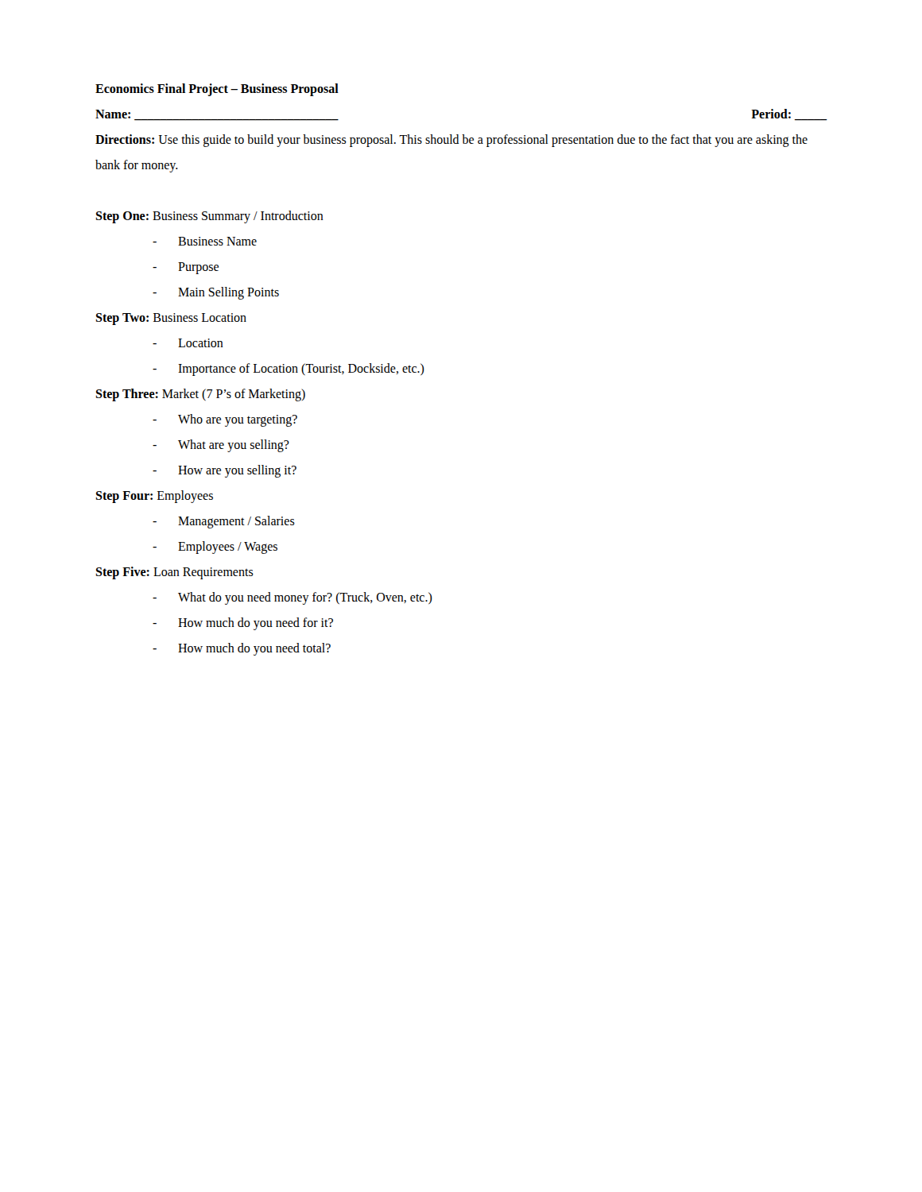Economics Final Project – Business Proposal
Name: ________________________________Period: _____
Directions: Use this guide to build your business proposal. This should be a professional presentation due to the fact that you are asking the bank for money.
Step One: Business Summary / Introduction
Business Name
Purpose
Main Selling Points
Step Two: Business Location
Location
Importance of Location (Tourist, Dockside, etc.)
Step Three: Market (7 P’s of Marketing)
Who are you targeting?
What are you selling?
How are you selling it?
Step Four: Employees
Management / Salaries
Employees / Wages
Step Five: Loan Requirements
What do you need money for? (Truck, Oven, etc.)
How much do you need for it?
How much do you need total?